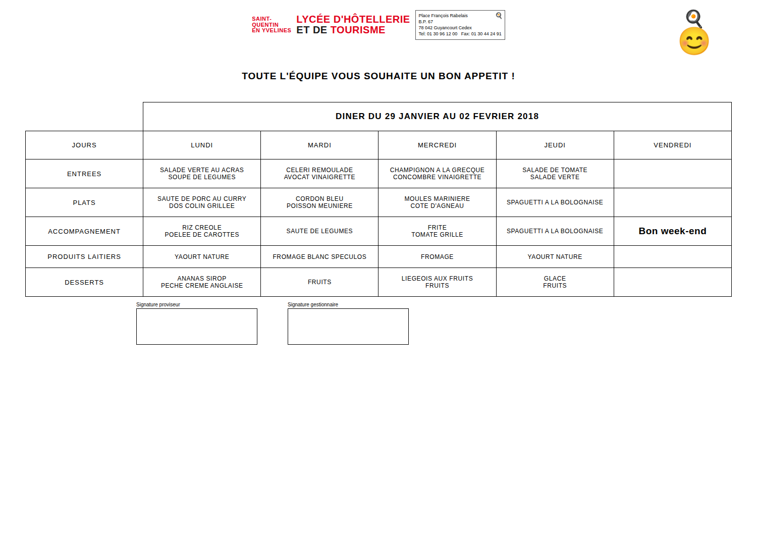SAINT-
QUENTIN
EN YVELINES
LYCÉE D'HÔTELLERIE
ET DE TOURISME
🍳 Place François Rabelais
B.P. 67
78 042 Guyancourt Cedex
Tel: 01 30 96 12 00 Fax: 01 30 44 24 91
🍳
😊
TOUTE L'ÉQUIPE VOUS SOUHAITE UN BON APPETIT !
| | DINER DU 29 JANVIER AU 02 FEVRIER 2018 |
| JOURS | LUNDI | MARDI | MERCREDI | JEUDI | VENDREDI |
| ENTREES | SALADE VERTE AU ACRAS SOUPE DE LEGUMES | CELERI REMOULADE AVOCAT VINAIGRETTE | CHAMPIGNON A LA GRECQUE CONCOMBRE VINAIGRETTE | SALADE DE TOMATE SALADE VERTE | |
| PLATS | SAUTE DE PORC AU CURRY DOS COLIN GRILLEE | CORDON BLEU POISSON MEUNIERE | MOULES MARINIERE COTE D'AGNEAU | SPAGUETTI A LA BOLOGNAISE | |
| ACCOMPAGNEMENT | RIZ CREOLE POELEE DE CAROTTES | SAUTE DE LEGUMES | FRITE TOMATE GRILLE | SPAGUETTI A LA BOLOGNAISE | Bon week-end |
| PRODUITS LAITIERS | YAOURT NATURE | FROMAGE BLANC SPECULOS | FROMAGE | YAOURT NATURE | |
| DESSERTS | ANANAS SIROP PECHE CREME ANGLAISE | FRUITS | LIEGEOIS AUX FRUITS FRUITS | GLACE FRUITS | |
Signature proviseur
Signature gestionnaire